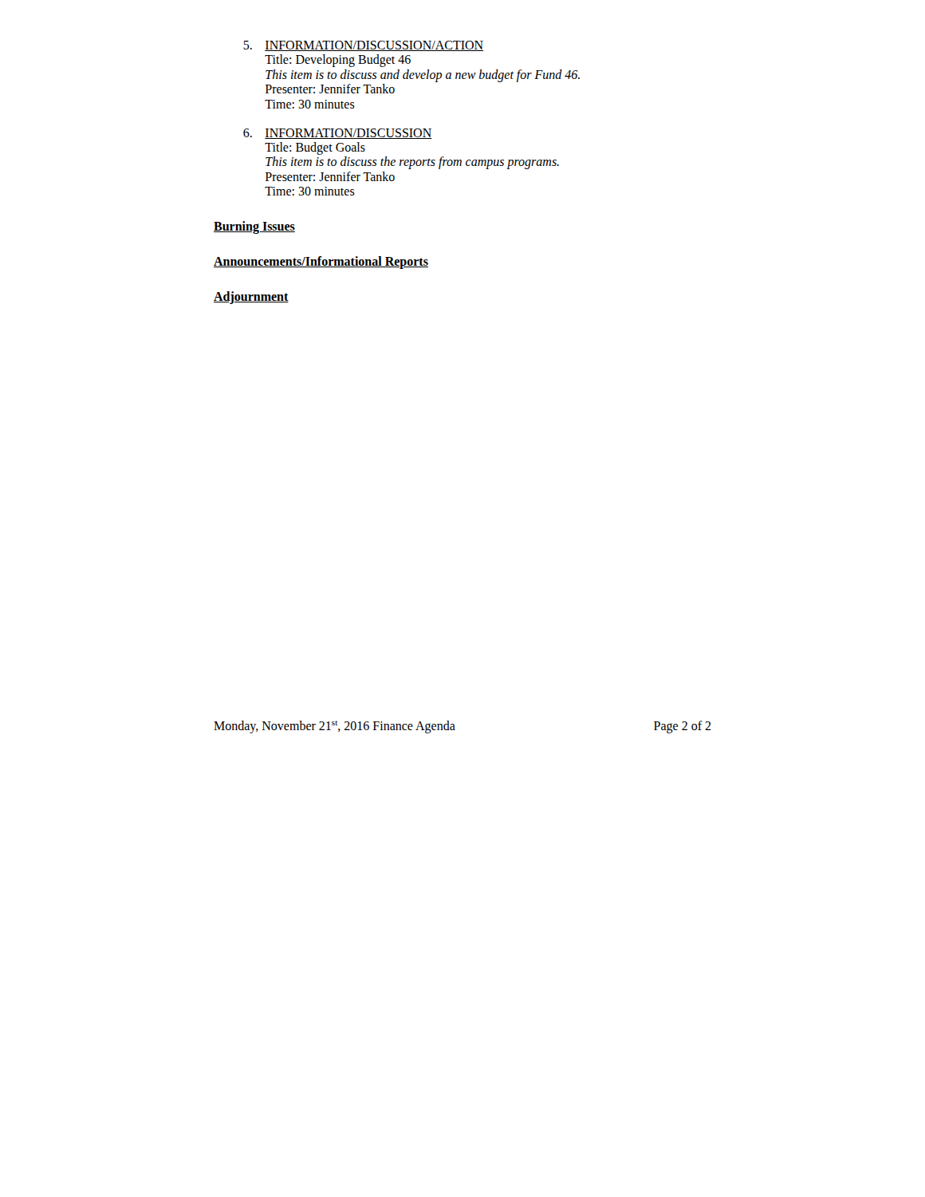INFORMATION/DISCUSSION/ACTION Title: Developing Budget 46 This item is to discuss and develop a new budget for Fund 46. Presenter: Jennifer Tanko Time: 30 minutes
INFORMATION/DISCUSSION Title: Budget Goals This item is to discuss the reports from campus programs. Presenter: Jennifer Tanko Time: 30 minutes
Burning Issues
Announcements/Informational Reports
Adjournment
Monday, November 21st, 2016 Finance Agenda Page 2 of 2